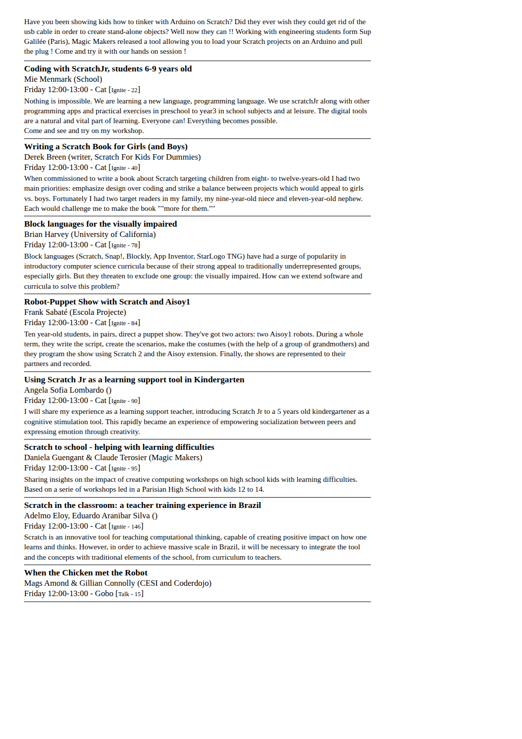Have you been showing kids how to tinker with Arduino on Scratch? Did they ever wish they could get rid of the usb cable in order to create stand-alone objects? Well now they can !! Working with engineering students form Sup Galilée (Paris), Magic Makers released a tool allowing you to load your Scratch projects on an Arduino and pull the plug ! Come and try it with our hands on session !
Coding with ScratchJr, students 6-9 years old
Mie Menmark (School)
Friday 12:00-13:00 - Cat [Ignite - 22]
Nothing is impossible. We are learning a new language, programming language. We use scratchJr along with other programming apps and practical exercises in preschool to year3 in school subjects and at leisure. The digital tools are a natural and vital part of learning. Everyone can! Everything becomes possible.
Come and see and try on my workshop.
Writing a Scratch Book for Girls (and Boys)
Derek Breen (writer, Scratch For Kids For Dummies)
Friday 12:00-13:00 - Cat [Ignite - 40]
When commissioned to write a book about Scratch targeting children from eight- to twelve-years-old I had two main priorities: emphasize design over coding and strike a balance between projects which would appeal to girls vs. boys. Fortunately I had two target readers in my family, my nine-year-old niece and eleven-year-old nephew. Each would challenge me to make the book ""more for them.""
Block languages for the visually impaired
Brian Harvey (University of California)
Friday 12:00-13:00 - Cat [Ignite - 78]
Block languages (Scratch, Snap!, Blockly, App Inventor, StarLogo TNG) have had a surge of popularity in introductory computer science curricula because of their strong appeal to traditionally underrepresented groups, especially girls. But they threaten to exclude one group: the visually impaired. How can we extend software and curricula to solve this problem?
Robot-Puppet Show with Scratch and Aisoy1
Frank Sabaté (Escola Projecte)
Friday 12:00-13:00 - Cat [Ignite - 84]
Ten year-old students, in pairs, direct a puppet show. They've got two actors: two Aisoy1 robots. During a whole term, they write the script, create the scenarios, make the costumes (with the help of a group of grandmothers) and they program the show using Scratch 2 and the Aisoy extension. Finally, the shows are represented to their partners and recorded.
Using Scratch Jr as a learning support tool in Kindergarten
Angela Sofia Lombardo ()
Friday 12:00-13:00 - Cat [Ignite - 90]
I will share my experience as a learning support teacher, introducing Scratch Jr to a 5 years old kindergartener as a cognitive stimulation tool. This rapidly became an experience of empowering socialization between peers and expressing emotion through creativity.
Scratch to school - helping with learning difficulties
Daniela Guengant & Claude Terosier (Magic Makers)
Friday 12:00-13:00 - Cat [Ignite - 95]
Sharing insights on the impact of creative computing workshops on high school kids with learning difficulties. Based on a serie of workshops led in a Parisian High School with kids 12 to 14.
Scratch in the classroom: a teacher training experience in Brazil
Adelmo Eloy, Eduardo Aranibar Silva ()
Friday 12:00-13:00 - Cat [Ignite - 146]
Scratch is an innovative tool for teaching computational thinking, capable of creating positive impact on how one learns and thinks. However, in order to achieve massive scale in Brazil, it will be necessary to integrate the tool and the concepts with traditional elements of the school, from curriculum to teachers.
When the Chicken met the Robot
Mags Amond & Gillian Connolly (CESI and Coderdojo)
Friday 12:00-13:00 - Gobo [Talk - 15]